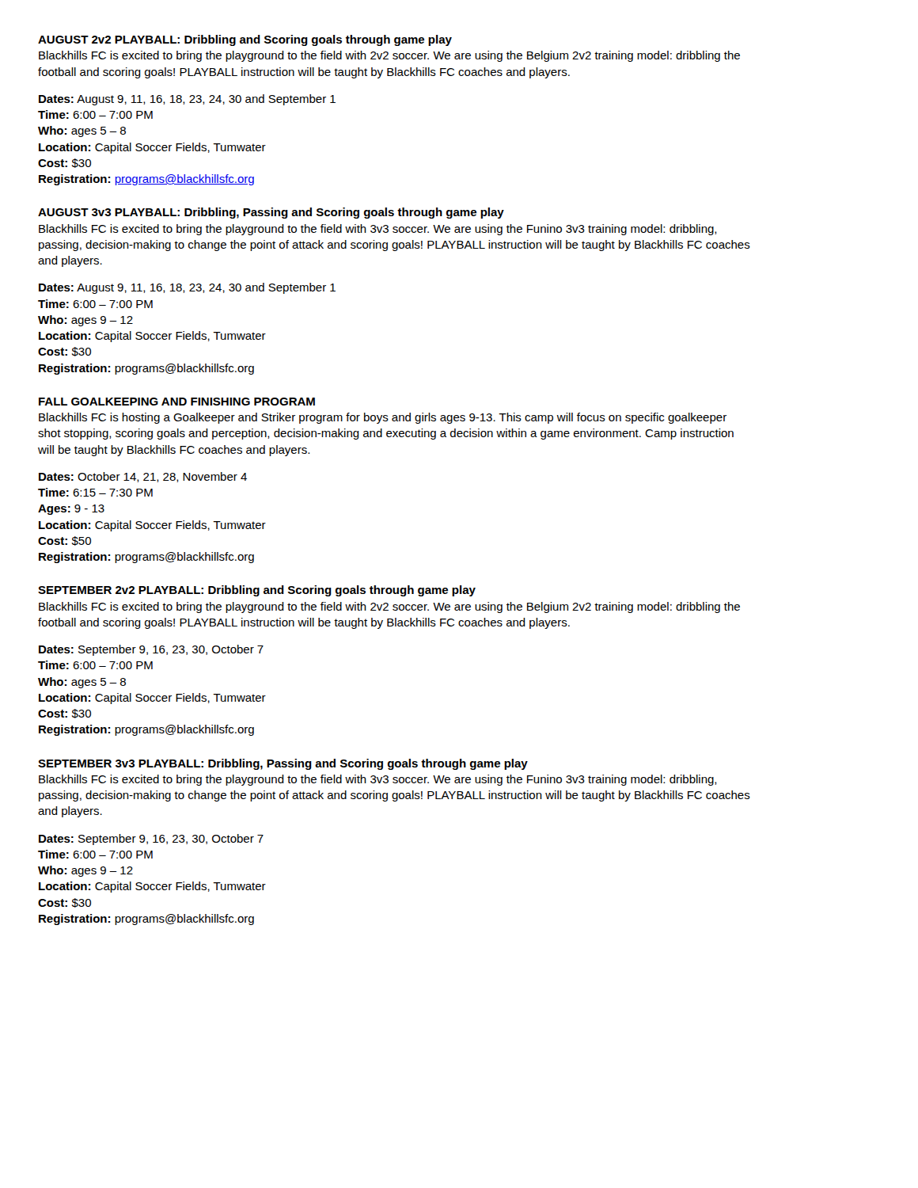AUGUST 2v2 PLAYBALL: Dribbling and Scoring goals through game play
Blackhills FC is excited to bring the playground to the field with 2v2 soccer. We are using the Belgium 2v2 training model: dribbling the football and scoring goals! PLAYBALL instruction will be taught by Blackhills FC coaches and players.
Dates: August 9, 11, 16, 18, 23, 24, 30 and September 1
Time: 6:00 – 7:00 PM
Who: ages 5 – 8
Location: Capital Soccer Fields, Tumwater
Cost: $30
Registration: programs@blackhillsfc.org
AUGUST 3v3 PLAYBALL: Dribbling, Passing and Scoring goals through game play
Blackhills FC is excited to bring the playground to the field with 3v3 soccer. We are using the Funino 3v3 training model: dribbling, passing, decision-making to change the point of attack and scoring goals! PLAYBALL instruction will be taught by Blackhills FC coaches and players.
Dates: August 9, 11, 16, 18, 23, 24, 30 and September 1
Time: 6:00 – 7:00 PM
Who: ages 9 – 12
Location: Capital Soccer Fields, Tumwater
Cost: $30
Registration: programs@blackhillsfc.org
FALL GOALKEEPING AND FINISHING PROGRAM
Blackhills FC is hosting a Goalkeeper and Striker program for boys and girls ages 9-13. This camp will focus on specific goalkeeper shot stopping, scoring goals and perception, decision-making and executing a decision within a game environment. Camp instruction will be taught by Blackhills FC coaches and players.
Dates: October 14, 21, 28, November 4
Time: 6:15 – 7:30 PM
Ages: 9 - 13
Location: Capital Soccer Fields, Tumwater
Cost: $50
Registration: programs@blackhillsfc.org
SEPTEMBER 2v2 PLAYBALL: Dribbling and Scoring goals through game play
Blackhills FC is excited to bring the playground to the field with 2v2 soccer. We are using the Belgium 2v2 training model: dribbling the football and scoring goals! PLAYBALL instruction will be taught by Blackhills FC coaches and players.
Dates: September 9, 16, 23, 30, October 7
Time: 6:00 – 7:00 PM
Who: ages 5 – 8
Location: Capital Soccer Fields, Tumwater
Cost: $30
Registration: programs@blackhillsfc.org
SEPTEMBER 3v3 PLAYBALL: Dribbling, Passing and Scoring goals through game play
Blackhills FC is excited to bring the playground to the field with 3v3 soccer. We are using the Funino 3v3 training model: dribbling, passing, decision-making to change the point of attack and scoring goals! PLAYBALL instruction will be taught by Blackhills FC coaches and players.
Dates: September 9, 16, 23, 30, October 7
Time: 6:00 – 7:00 PM
Who: ages 9 – 12
Location: Capital Soccer Fields, Tumwater
Cost: $30
Registration: programs@blackhillsfc.org